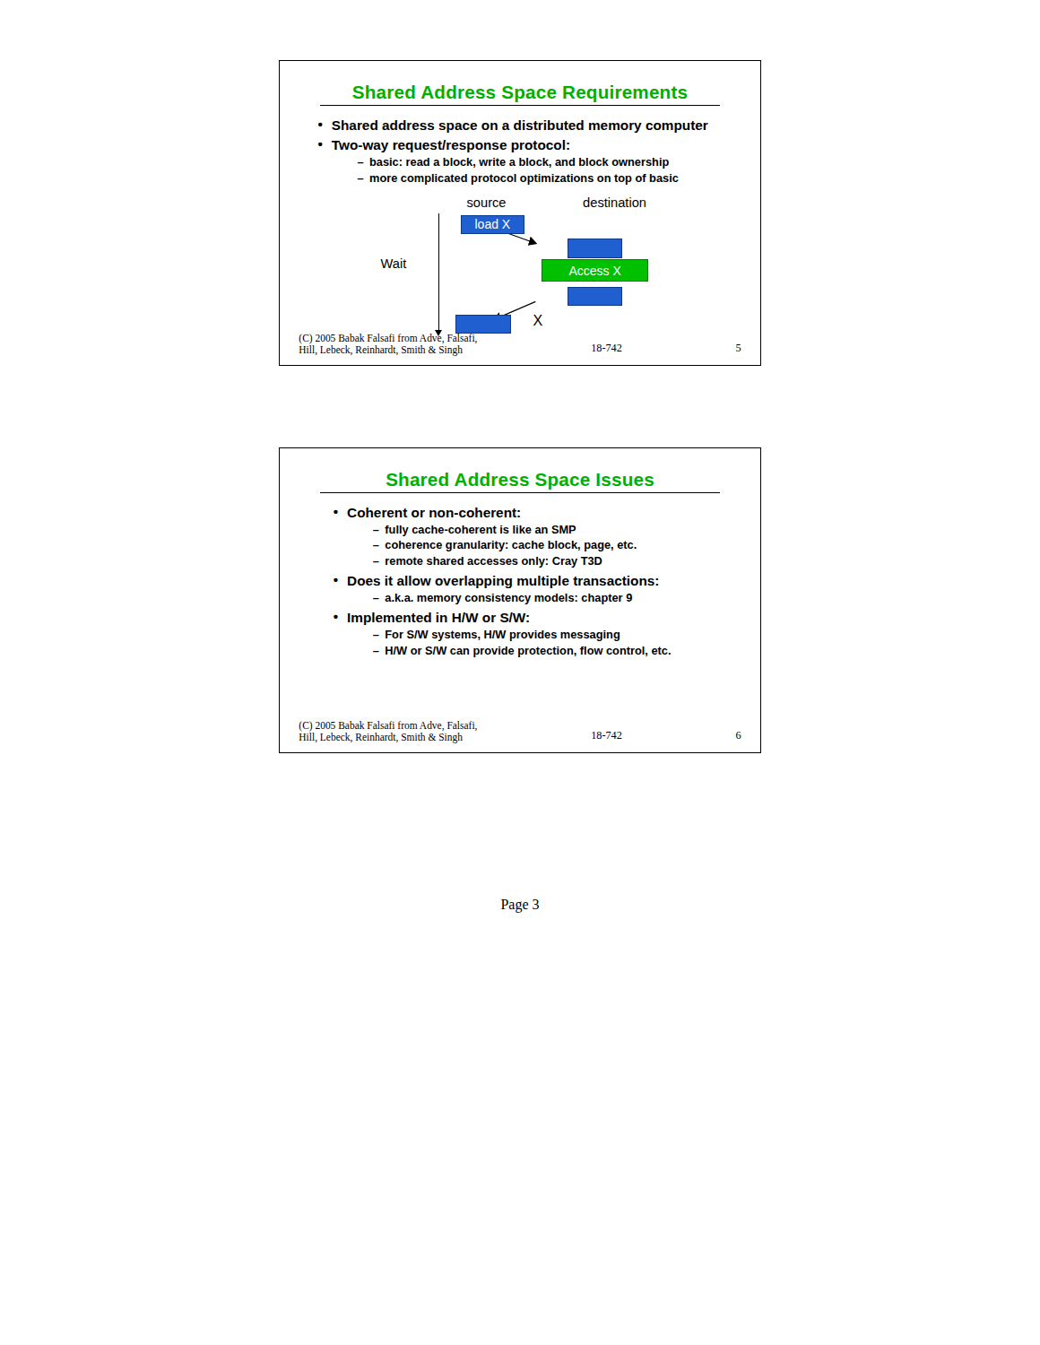Shared Address Space Requirements
Shared address space on a distributed memory computer
Two-way request/response protocol:
basic: read a block, write a block, and block ownership
more complicated protocol optimizations on top of basic
source destination Wait X
load X
Access X
(C) 2005 Babak Falsafi from Adve, Falsafi,
Hill, Lebeck, Reinhardt, Smith & Singh
18-742
5
Shared Address Space Issues
Coherent or non-coherent:
fully cache-coherent is like an SMP
coherence granularity: cache block, page, etc.
remote shared accesses only: Cray T3D
Does it allow overlapping multiple transactions:
a.k.a. memory consistency models: chapter 9
Implemented in H/W or S/W:
For S/W systems, H/W provides messaging
H/W or S/W can provide protection, flow control, etc.
(C) 2005 Babak Falsafi from Adve, Falsafi,
Hill, Lebeck, Reinhardt, Smith & Singh
18-742
6
Page 3